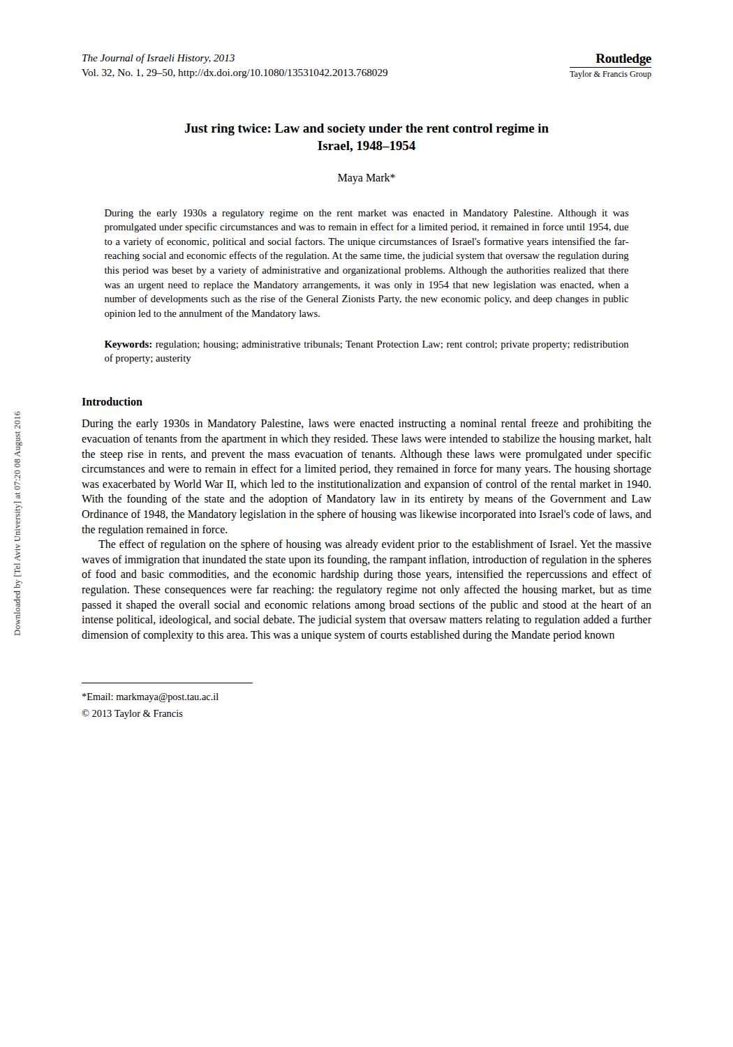Downloaded by [Tel Aviv University] at 07:20 08 August 2016
The Journal of Israeli History, 2013
Vol. 32, No. 1, 29–50, http://dx.doi.org/10.1080/13531042.2013.768029
Routledge
Taylor & Francis Group
Just ring twice: Law and society under the rent control regime in
Israel, 1948–1954
Maya Mark*
During the early 1930s a regulatory regime on the rent market was enacted in Mandatory Palestine. Although it was promulgated under specific circumstances and was to remain in effect for a limited period, it remained in force until 1954, due to a variety of economic, political and social factors. The unique circumstances of Israel's formative years intensified the far-reaching social and economic effects of the regulation. At the same time, the judicial system that oversaw the regulation during this period was beset by a variety of administrative and organizational problems. Although the authorities realized that there was an urgent need to replace the Mandatory arrangements, it was only in 1954 that new legislation was enacted, when a number of developments such as the rise of the General Zionists Party, the new economic policy, and deep changes in public opinion led to the annulment of the Mandatory laws.
Keywords: regulation; housing; administrative tribunals; Tenant Protection Law; rent control; private property; redistribution of property; austerity
Introduction
During the early 1930s in Mandatory Palestine, laws were enacted instructing a nominal rental freeze and prohibiting the evacuation of tenants from the apartment in which they resided. These laws were intended to stabilize the housing market, halt the steep rise in rents, and prevent the mass evacuation of tenants. Although these laws were promulgated under specific circumstances and were to remain in effect for a limited period, they remained in force for many years. The housing shortage was exacerbated by World War II, which led to the institutionalization and expansion of control of the rental market in 1940. With the founding of the state and the adoption of Mandatory law in its entirety by means of the Government and Law Ordinance of 1948, the Mandatory legislation in the sphere of housing was likewise incorporated into Israel's code of laws, and the regulation remained in force.
The effect of regulation on the sphere of housing was already evident prior to the establishment of Israel. Yet the massive waves of immigration that inundated the state upon its founding, the rampant inflation, introduction of regulation in the spheres of food and basic commodities, and the economic hardship during those years, intensified the repercussions and effect of regulation. These consequences were far reaching: the regulatory regime not only affected the housing market, but as time passed it shaped the overall social and economic relations among broad sections of the public and stood at the heart of an intense political, ideological, and social debate. The judicial system that oversaw matters relating to regulation added a further dimension of complexity to this area. This was a unique system of courts established during the Mandate period known
*Email: markmaya@post.tau.ac.il
© 2013 Taylor & Francis